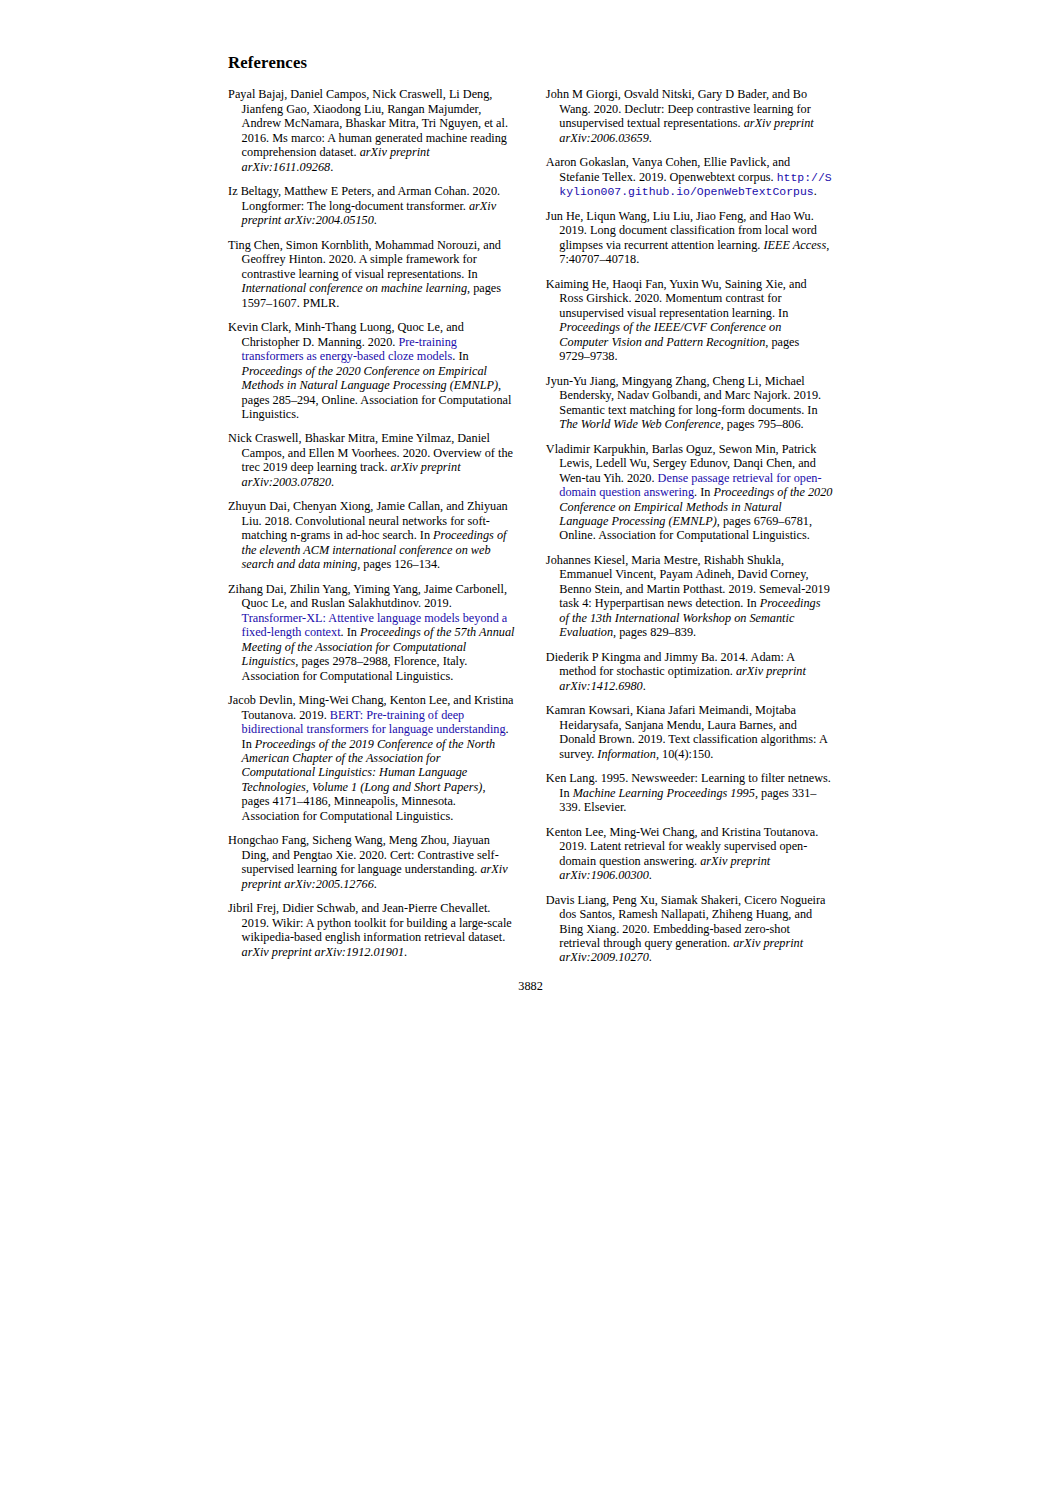References
Payal Bajaj, Daniel Campos, Nick Craswell, Li Deng, Jianfeng Gao, Xiaodong Liu, Rangan Majumder, Andrew McNamara, Bhaskar Mitra, Tri Nguyen, et al. 2016. Ms marco: A human generated machine reading comprehension dataset. arXiv preprint arXiv:1611.09268.
Iz Beltagy, Matthew E Peters, and Arman Cohan. 2020. Longformer: The long-document transformer. arXiv preprint arXiv:2004.05150.
Ting Chen, Simon Kornblith, Mohammad Norouzi, and Geoffrey Hinton. 2020. A simple framework for contrastive learning of visual representations. In International conference on machine learning, pages 1597–1607. PMLR.
Kevin Clark, Minh-Thang Luong, Quoc Le, and Christopher D. Manning. 2020. Pre-training transformers as energy-based cloze models. In Proceedings of the 2020 Conference on Empirical Methods in Natural Language Processing (EMNLP), pages 285–294, Online. Association for Computational Linguistics.
Nick Craswell, Bhaskar Mitra, Emine Yilmaz, Daniel Campos, and Ellen M Voorhees. 2020. Overview of the trec 2019 deep learning track. arXiv preprint arXiv:2003.07820.
Zhuyun Dai, Chenyan Xiong, Jamie Callan, and Zhiyuan Liu. 2018. Convolutional neural networks for soft-matching n-grams in ad-hoc search. In Proceedings of the eleventh ACM international conference on web search and data mining, pages 126–134.
Zihang Dai, Zhilin Yang, Yiming Yang, Jaime Carbonell, Quoc Le, and Ruslan Salakhutdinov. 2019. Transformer-XL: Attentive language models beyond a fixed-length context. In Proceedings of the 57th Annual Meeting of the Association for Computational Linguistics, pages 2978–2988, Florence, Italy. Association for Computational Linguistics.
Jacob Devlin, Ming-Wei Chang, Kenton Lee, and Kristina Toutanova. 2019. BERT: Pre-training of deep bidirectional transformers for language understanding. In Proceedings of the 2019 Conference of the North American Chapter of the Association for Computational Linguistics: Human Language Technologies, Volume 1 (Long and Short Papers), pages 4171–4186, Minneapolis, Minnesota. Association for Computational Linguistics.
Hongchao Fang, Sicheng Wang, Meng Zhou, Jiayuan Ding, and Pengtao Xie. 2020. Cert: Contrastive self-supervised learning for language understanding. arXiv preprint arXiv:2005.12766.
Jibril Frej, Didier Schwab, and Jean-Pierre Chevallet. 2019. Wikir: A python toolkit for building a large-scale wikipedia-based english information retrieval dataset. arXiv preprint arXiv:1912.01901.
John M Giorgi, Osvald Nitski, Gary D Bader, and Bo Wang. 2020. Declutr: Deep contrastive learning for unsupervised textual representations. arXiv preprint arXiv:2006.03659.
Aaron Gokaslan, Vanya Cohen, Ellie Pavlick, and Stefanie Tellex. 2019. Openwebtext corpus. http://Skylion007.github.io/OpenWebTextCorpus.
Jun He, Liqun Wang, Liu Liu, Jiao Feng, and Hao Wu. 2019. Long document classification from local word glimpses via recurrent attention learning. IEEE Access, 7:40707–40718.
Kaiming He, Haoqi Fan, Yuxin Wu, Saining Xie, and Ross Girshick. 2020. Momentum contrast for unsupervised visual representation learning. In Proceedings of the IEEE/CVF Conference on Computer Vision and Pattern Recognition, pages 9729–9738.
Jyun-Yu Jiang, Mingyang Zhang, Cheng Li, Michael Bendersky, Nadav Golbandi, and Marc Najork. 2019. Semantic text matching for long-form documents. In The World Wide Web Conference, pages 795–806.
Vladimir Karpukhin, Barlas Oguz, Sewon Min, Patrick Lewis, Ledell Wu, Sergey Edunov, Danqi Chen, and Wen-tau Yih. 2020. Dense passage retrieval for open-domain question answering. In Proceedings of the 2020 Conference on Empirical Methods in Natural Language Processing (EMNLP), pages 6769–6781, Online. Association for Computational Linguistics.
Johannes Kiesel, Maria Mestre, Rishabh Shukla, Emmanuel Vincent, Payam Adineh, David Corney, Benno Stein, and Martin Potthast. 2019. Semeval-2019 task 4: Hyperpartisan news detection. In Proceedings of the 13th International Workshop on Semantic Evaluation, pages 829–839.
Diederik P Kingma and Jimmy Ba. 2014. Adam: A method for stochastic optimization. arXiv preprint arXiv:1412.6980.
Kamran Kowsari, Kiana Jafari Meimandi, Mojtaba Heidarysafa, Sanjana Mendu, Laura Barnes, and Donald Brown. 2019. Text classification algorithms: A survey. Information, 10(4):150.
Ken Lang. 1995. Newsweeder: Learning to filter netnews. In Machine Learning Proceedings 1995, pages 331–339. Elsevier.
Kenton Lee, Ming-Wei Chang, and Kristina Toutanova. 2019. Latent retrieval for weakly supervised open-domain question answering. arXiv preprint arXiv:1906.00300.
Davis Liang, Peng Xu, Siamak Shakeri, Cicero Nogueira dos Santos, Ramesh Nallapati, Zhiheng Huang, and Bing Xiang. 2020. Embedding-based zero-shot retrieval through query generation. arXiv preprint arXiv:2009.10270.
3882